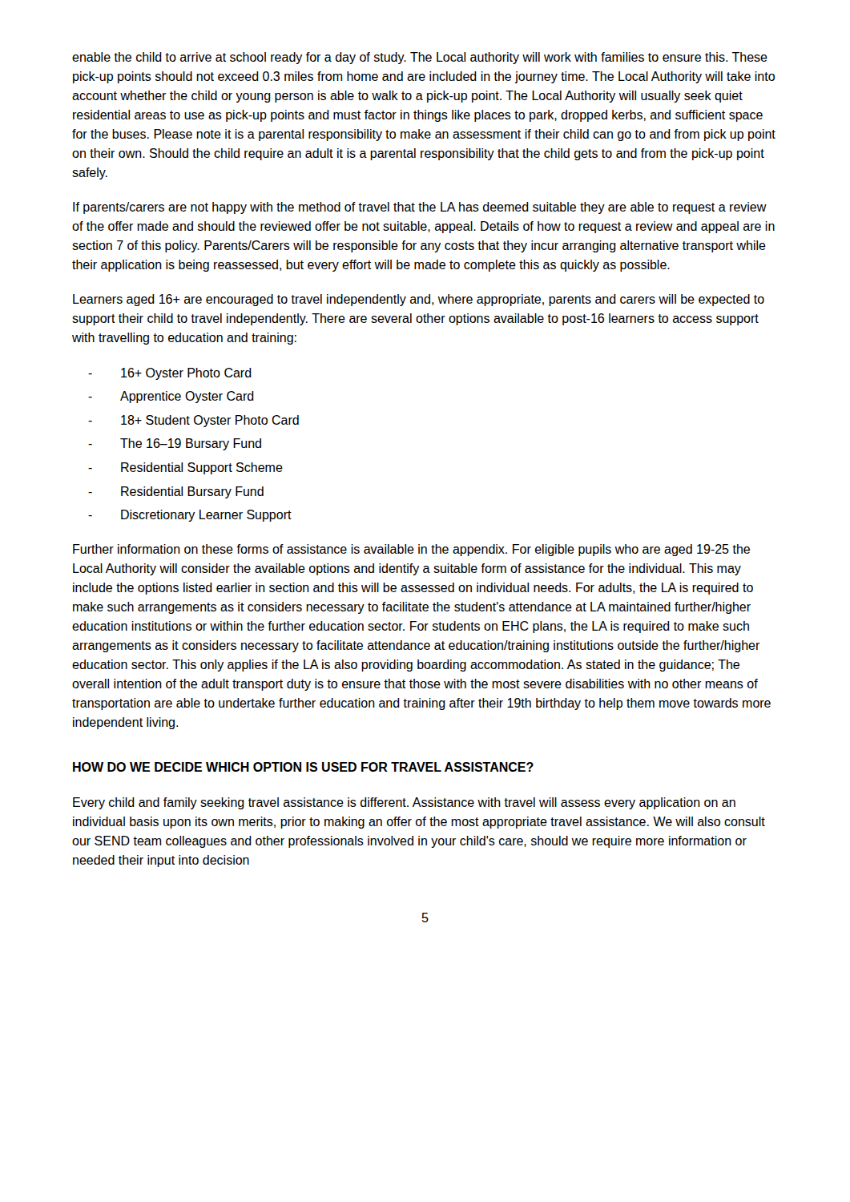enable the child to arrive at school ready for a day of study. The Local authority will work with families to ensure this. These pick-up points should not exceed 0.3 miles from home and are included in the journey time. The Local Authority will take into account whether the child or young person is able to walk to a pick-up point. The Local Authority will usually seek quiet residential areas to use as pick-up points and must factor in things like places to park, dropped kerbs, and sufficient space for the buses. Please note it is a parental responsibility to make an assessment if their child can go to and from pick up point on their own. Should the child require an adult it is a parental responsibility that the child gets to and from the pick-up point safely.
If parents/carers are not happy with the method of travel that the LA has deemed suitable they are able to request a review of the offer made and should the reviewed offer be not suitable, appeal. Details of how to request a review and appeal are in section 7 of this policy. Parents/Carers will be responsible for any costs that they incur arranging alternative transport while their application is being reassessed, but every effort will be made to complete this as quickly as possible.
Learners aged 16+ are encouraged to travel independently and, where appropriate, parents and carers will be expected to support their child to travel independently. There are several other options available to post-16 learners to access support with travelling to education and training:
16+ Oyster Photo Card
Apprentice Oyster Card
18+ Student Oyster Photo Card
The 16–19 Bursary Fund
Residential Support Scheme
Residential Bursary Fund
Discretionary Learner Support
Further information on these forms of assistance is available in the appendix. For eligible pupils who are aged 19-25 the Local Authority will consider the available options and identify a suitable form of assistance for the individual. This may include the options listed earlier in section and this will be assessed on individual needs. For adults, the LA is required to make such arrangements as it considers necessary to facilitate the student's attendance at LA maintained further/higher education institutions or within the further education sector. For students on EHC plans, the LA is required to make such arrangements as it considers necessary to facilitate attendance at education/training institutions outside the further/higher education sector. This only applies if the LA is also providing boarding accommodation. As stated in the guidance; The overall intention of the adult transport duty is to ensure that those with the most severe disabilities with no other means of transportation are able to undertake further education and training after their 19th birthday to help them move towards more independent living.
How do we decide which option is used for travel assistance?
Every child and family seeking travel assistance is different. Assistance with travel will assess every application on an individual basis upon its own merits, prior to making an offer of the most appropriate travel assistance. We will also consult our SEND team colleagues and other professionals involved in your child's care, should we require more information or needed their input into decision
5